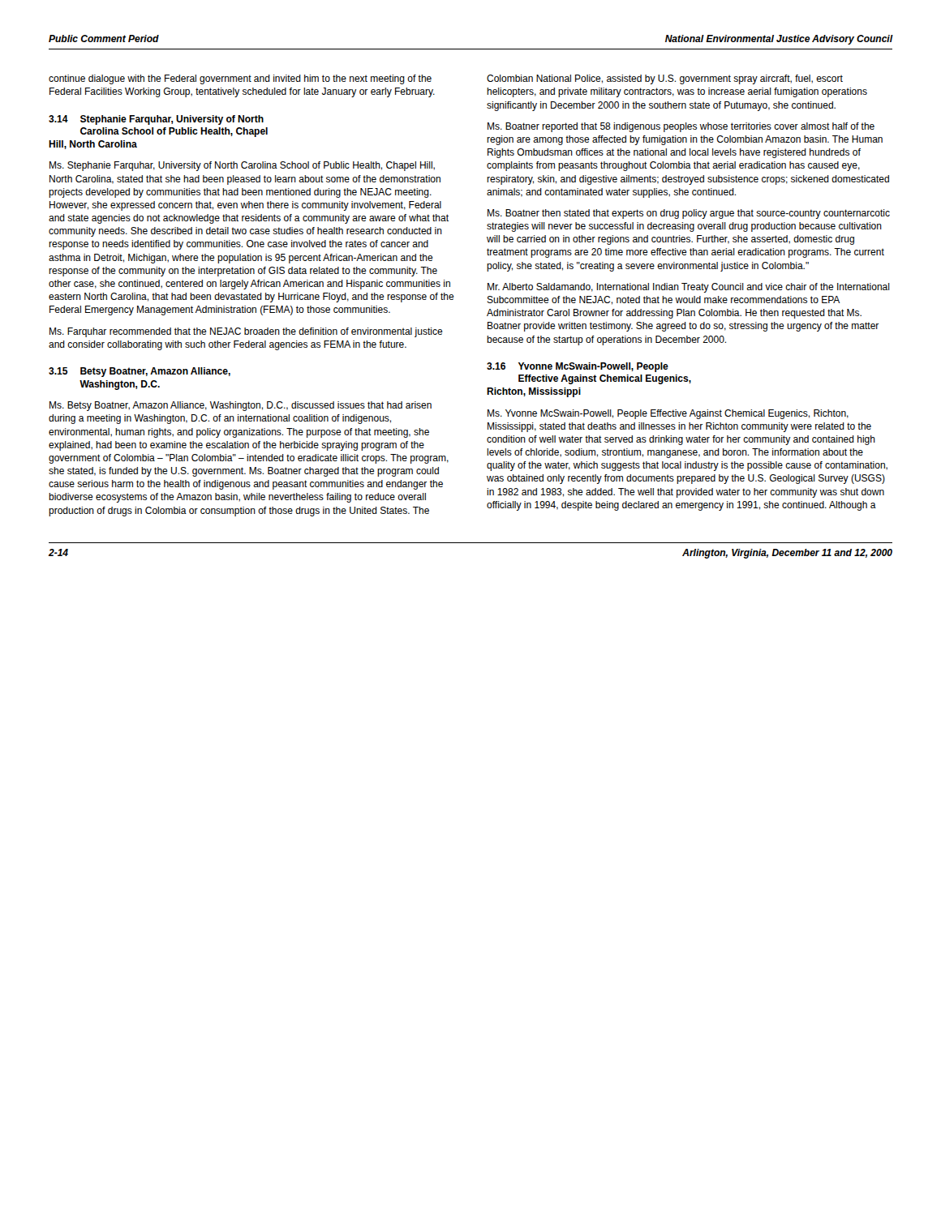Public Comment Period
National Environmental Justice Advisory Council
continue dialogue with the Federal government and invited him to the next meeting of the Federal Facilities Working Group, tentatively scheduled for late January or early February.
3.14 Stephanie Farquhar, University of North
Carolina School of Public Health, Chapel
Hill, North Carolina
Ms. Stephanie Farquhar, University of North Carolina School of Public Health, Chapel Hill, North Carolina, stated that she had been pleased to learn about some of the demonstration projects developed by communities that had been mentioned during the NEJAC meeting. However, she expressed concern that, even when there is community involvement, Federal and state agencies do not acknowledge that residents of a community are aware of what that community needs. She described in detail two case studies of health research conducted in response to needs identified by communities. One case involved the rates of cancer and asthma in Detroit, Michigan, where the population is 95 percent African-American and the response of the community on the interpretation of GIS data related to the community. The other case, she continued, centered on largely African American and Hispanic communities in eastern North Carolina, that had been devastated by Hurricane Floyd, and the response of the Federal Emergency Management Administration (FEMA) to those communities.
Ms. Farquhar recommended that the NEJAC broaden the definition of environmental justice and consider collaborating with such other Federal agencies as FEMA in the future.
3.15 Betsy Boatner, Amazon Alliance,
Washington, D.C.
Ms. Betsy Boatner, Amazon Alliance, Washington, D.C., discussed issues that had arisen during a meeting in Washington, D.C. of an international coalition of indigenous, environmental, human rights, and policy organizations. The purpose of that meeting, she explained, had been to examine the escalation of the herbicide spraying program of the government of Colombia – "Plan Colombia" – intended to eradicate illicit crops. The program, she stated, is funded by the U.S. government. Ms. Boatner charged that the program could cause serious harm to the health of indigenous and peasant communities and endanger the biodiverse ecosystems of the Amazon basin, while nevertheless failing to reduce overall production of drugs in Colombia or consumption of those drugs in the United States. The Colombian National Police, assisted by U.S. government spray aircraft, fuel, escort helicopters, and private military contractors, was to increase aerial fumigation operations significantly in December 2000 in the southern state of Putumayo, she continued.
Ms. Boatner reported that 58 indigenous peoples whose territories cover almost half of the region are among those affected by fumigation in the Colombian Amazon basin. The Human Rights Ombudsman offices at the national and local levels have registered hundreds of complaints from peasants throughout Colombia that aerial eradication has caused eye, respiratory, skin, and digestive ailments; destroyed subsistence crops; sickened domesticated animals; and contaminated water supplies, she continued.
Ms. Boatner then stated that experts on drug policy argue that source-country counternarcotic strategies will never be successful in decreasing overall drug production because cultivation will be carried on in other regions and countries. Further, she asserted, domestic drug treatment programs are 20 time more effective than aerial eradication programs. The current policy, she stated, is "creating a severe environmental justice in Colombia."
Mr. Alberto Saldamando, International Indian Treaty Council and vice chair of the International Subcommittee of the NEJAC, noted that he would make recommendations to EPA Administrator Carol Browner for addressing Plan Colombia. He then requested that Ms. Boatner provide written testimony. She agreed to do so, stressing the urgency of the matter because of the startup of operations in December 2000.
3.16 Yvonne McSwain-Powell, People
Effective Against Chemical Eugenics,
Richton, Mississippi
Ms. Yvonne McSwain-Powell, People Effective Against Chemical Eugenics, Richton, Mississippi, stated that deaths and illnesses in her Richton community were related to the condition of well water that served as drinking water for her community and contained high levels of chloride, sodium, strontium, manganese, and boron. The information about the quality of the water, which suggests that local industry is the possible cause of contamination, was obtained only recently from documents prepared by the U.S. Geological Survey (USGS) in 1982 and 1983, she added. The well that provided water to her community was shut down officially in 1994, despite being declared an emergency in 1991, she continued. Although a
2-14
Arlington, Virginia, December 11 and 12, 2000